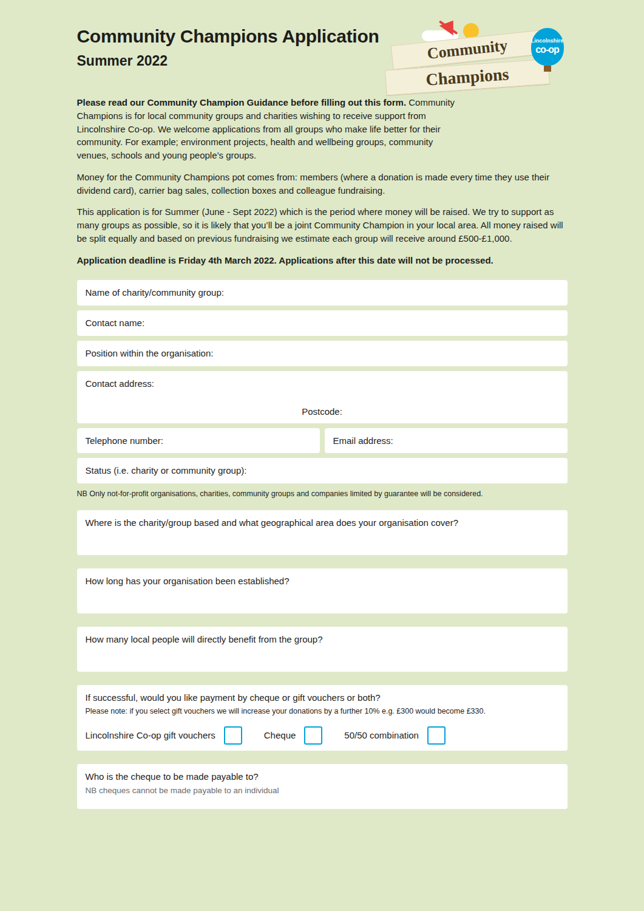Community Champions Application
Summer 2022
Community
Champions
Lincolnshireco‑op
Please read our Community Champion Guidance before filling out this form. Community Champions is for local community groups and charities wishing to receive support from Lincolnshire Co-op. We welcome applications from all groups who make life better for their community. For example; environment projects, health and wellbeing groups, community venues, schools and young people’s groups.
Money for the Community Champions pot comes from: members (where a donation is made every time they use their dividend card), carrier bag sales, collection boxes and colleague fundraising.
This application is for Summer (June - Sept 2022) which is the period where money will be raised. We try to support as many groups as possible, so it is likely that you’ll be a joint Community Champion in your local area. All money raised will be split equally and based on previous fundraising we estimate each group will receive around £500-£1,000.
Application deadline is Friday 4th March 2022. Applications after this date will not be processed.
Name of charity/community group:
Contact name:
Position within the organisation:
Contact address:
Postcode:
Telephone number:
Email address:
Status (i.e. charity or community group):
NB Only not-for-profit organisations, charities, community groups and companies limited by guarantee will be considered.
Where is the charity/group based and what geographical area does your organisation cover?
How long has your organisation been established?
How many local people will directly benefit from the group?
If successful, would you like payment by cheque or gift vouchers or both?
Please note: if you select gift vouchers we will increase your donations by a further 10% e.g. £300 would become £330.
Lincolnshire Co-op gift vouchers
Cheque
50/50 combination
Who is the cheque to be made payable to?
NB cheques cannot be made payable to an individual